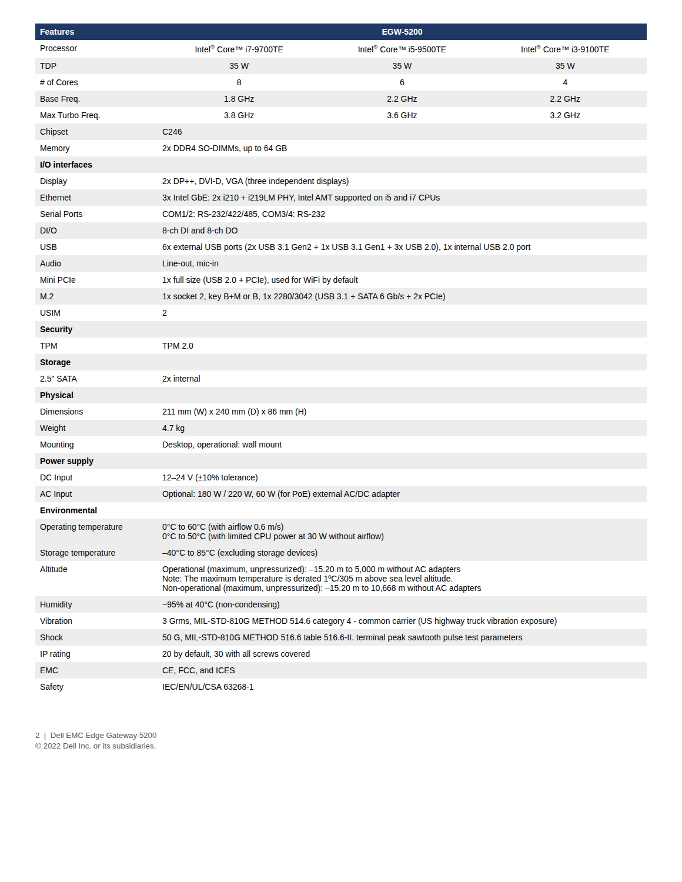| Features | EGW-5200 |
| --- | --- |
| Processor | Intel ® Core™ i7-9700TE | Intel ® Core™ i5-9500TE | Intel ® Core™ i3-9100TE |
| TDP | 35 W | 35 W | 35 W |
| # of Cores | 8 | 6 | 4 |
| Base Freq. | 1.8 GHz | 2.2 GHz | 2.2 GHz |
| Max Turbo Freq. | 3.8 GHz | 3.6 GHz | 3.2 GHz |
| Chipset | C246 |
| Memory | 2x DDR4 SO-DIMMs, up to 64 GB |
| I/O interfaces | |
| Display | 2x DP++, DVI-D, VGA (three independent displays) |
| Ethernet | 3x Intel GbE: 2x i210 + i219LM PHY, Intel AMT supported on i5 and i7 CPUs |
| Serial Ports | COM1/2: RS-232/422/485, COM3/4: RS-232 |
| DI/O | 8-ch DI and 8-ch DO |
| USB | 6x external USB ports (2x USB 3.1 Gen2 + 1x USB 3.1 Gen1 + 3x USB 2.0), 1x internal USB 2.0 port |
| Audio | Line-out, mic-in |
| Mini PCIe | 1x full size (USB 2.0 + PCIe), used for WiFi by default |
| M.2 | 1x socket 2, key B+M or B, 1x 2280/3042 (USB 3.1 + SATA 6 Gb/s + 2x PCIe) |
| USIM | 2 |
| Security | |
| TPM | TPM 2.0 |
| Storage | |
| 2.5" SATA | 2x internal |
| Physical | |
| Dimensions | 211 mm (W) x 240 mm (D) x 86 mm (H) |
| Weight | 4.7 kg |
| Mounting | Desktop, operational: wall mount |
| Power supply | |
| DC Input | 12–24 V (±10% tolerance) |
| AC Input | Optional: 180 W / 220 W, 60 W (for PoE) external AC/DC adapter |
| Environmental | |
| Operating temperature | 0°C to 60°C (with airflow 0.6 m/s) 0°C to 50°C (with limited CPU power at 30 W without airflow) |
| Storage temperature | –40°C to 85°C (excluding storage devices) |
| Altitude | Operational (maximum, unpressurized): –15.20 m to 5,000 m without AC adapters Note: The maximum temperature is derated 1ºC/305 m above sea level altitude. Non-operational (maximum, unpressurized): –15.20 m to 10,668 m without AC adapters |
| Humidity | ~95% at 40°C (non-condensing) |
| Vibration | 3 Grms, MIL-STD-810G METHOD 514.6 category 4 - common carrier (US highway truck vibration exposure) |
| Shock | 50 G, MIL-STD-810G METHOD 516.6 table 516.6-II. terminal peak sawtooth pulse test parameters |
| IP rating | 20 by default, 30 with all screws covered |
| EMC | CE, FCC, and ICES |
| Safety | IEC/EN/UL/CSA 63268-1 |
2 | Dell EMC Edge Gateway 5200
© 2022 Dell Inc. or its subsidiaries.